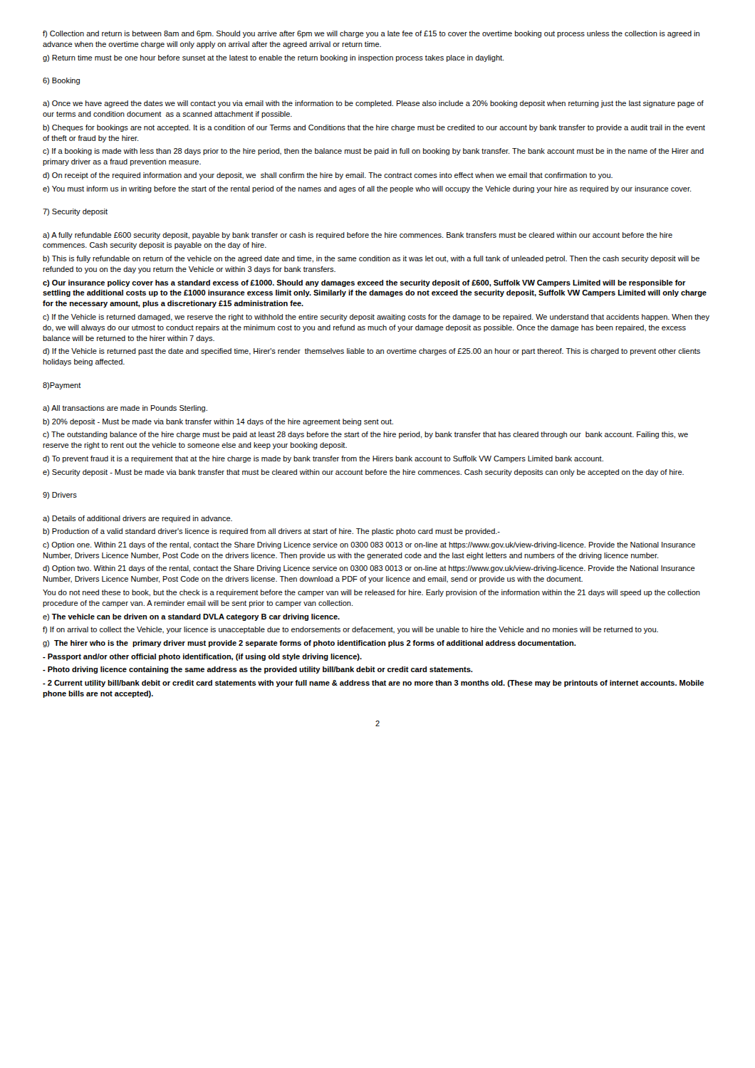f) Collection and return is between 8am and 6pm. Should you arrive after 6pm we will charge you a late fee of £15 to cover the overtime booking out process unless the collection is agreed in advance when the overtime charge will only apply on arrival after the agreed arrival or return time.
g) Return time must be one hour before sunset at the latest to enable the return booking in inspection process takes place in daylight.
6) Booking
a) Once we have agreed the dates we will contact you via email with the information to be completed. Please also include a 20% booking deposit when returning just the last signature page of our terms and condition document as a scanned attachment if possible.
b) Cheques for bookings are not accepted. It is a condition of our Terms and Conditions that the hire charge must be credited to our account by bank transfer to provide a audit trail in the event of theft or fraud by the hirer.
c) If a booking is made with less than 28 days prior to the hire period, then the balance must be paid in full on booking by bank transfer. The bank account must be in the name of the Hirer and primary driver as a fraud prevention measure.
d) On receipt of the required information and your deposit, we shall confirm the hire by email. The contract comes into effect when we email that confirmation to you.
e) You must inform us in writing before the start of the rental period of the names and ages of all the people who will occupy the Vehicle during your hire as required by our insurance cover.
7) Security deposit
a) A fully refundable £600 security deposit, payable by bank transfer or cash is required before the hire commences. Bank transfers must be cleared within our account before the hire commences. Cash security deposit is payable on the day of hire.
b) This is fully refundable on return of the vehicle on the agreed date and time, in the same condition as it was let out, with a full tank of unleaded petrol. Then the cash security deposit will be refunded to you on the day you return the Vehicle or within 3 days for bank transfers.
c) Our insurance policy cover has a standard excess of £1000. Should any damages exceed the security deposit of £600, Suffolk VW Campers Limited will be responsible for settling the additional costs up to the £1000 insurance excess limit only. Similarly if the damages do not exceed the security deposit, Suffolk VW Campers Limited will only charge for the necessary amount, plus a discretionary £15 administration fee.
c) If the Vehicle is returned damaged, we reserve the right to withhold the entire security deposit awaiting costs for the damage to be repaired. We understand that accidents happen. When they do, we will always do our utmost to conduct repairs at the minimum cost to you and refund as much of your damage deposit as possible. Once the damage has been repaired, the excess balance will be returned to the hirer within 7 days.
d) If the Vehicle is returned past the date and specified time, Hirer's render themselves liable to an overtime charges of £25.00 an hour or part thereof. This is charged to prevent other clients holidays being affected.
8)Payment
a) All transactions are made in Pounds Sterling.
b) 20% deposit - Must be made via bank transfer within 14 days of the hire agreement being sent out.
c) The outstanding balance of the hire charge must be paid at least 28 days before the start of the hire period, by bank transfer that has cleared through our bank account. Failing this, we reserve the right to rent out the vehicle to someone else and keep your booking deposit.
d) To prevent fraud it is a requirement that at the hire charge is made by bank transfer from the Hirers bank account to Suffolk VW Campers Limited bank account.
e) Security deposit - Must be made via bank transfer that must be cleared within our account before the hire commences. Cash security deposits can only be accepted on the day of hire.
9) Drivers
a) Details of additional drivers are required in advance.
b) Production of a valid standard driver's licence is required from all drivers at start of hire. The plastic photo card must be provided.-
c) Option one. Within 21 days of the rental, contact the Share Driving Licence service on 0300 083 0013 or on-line at https://www.gov.uk/view-driving-licence. Provide the National Insurance Number, Drivers Licence Number, Post Code on the drivers licence. Then provide us with the generated code and the last eight letters and numbers of the driving licence number.
d) Option two. Within 21 days of the rental, contact the Share Driving Licence service on 0300 083 0013 or on-line at https://www.gov.uk/view-driving-licence. Provide the National Insurance Number, Drivers Licence Number, Post Code on the drivers license. Then download a PDF of your licence and email, send or provide us with the document.
You do not need these to book, but the check is a requirement before the camper van will be released for hire. Early provision of the information within the 21 days will speed up the collection procedure of the camper van. A reminder email will be sent prior to camper van collection.
e) The vehicle can be driven on a standard DVLA category B car driving licence.
f) If on arrival to collect the Vehicle, your licence is unacceptable due to endorsements or defacement, you will be unable to hire the Vehicle and no monies will be returned to you.
g) The hirer who is the primary driver must provide 2 separate forms of photo identification plus 2 forms of additional address documentation.
- Passport and/or other official photo identification, (if using old style driving licence).
- Photo driving licence containing the same address as the provided utility bill/bank debit or credit card statements.
- 2 Current utility bill/bank debit or credit card statements with your full name & address that are no more than 3 months old. (These may be printouts of internet accounts. Mobile phone bills are not accepted).
2